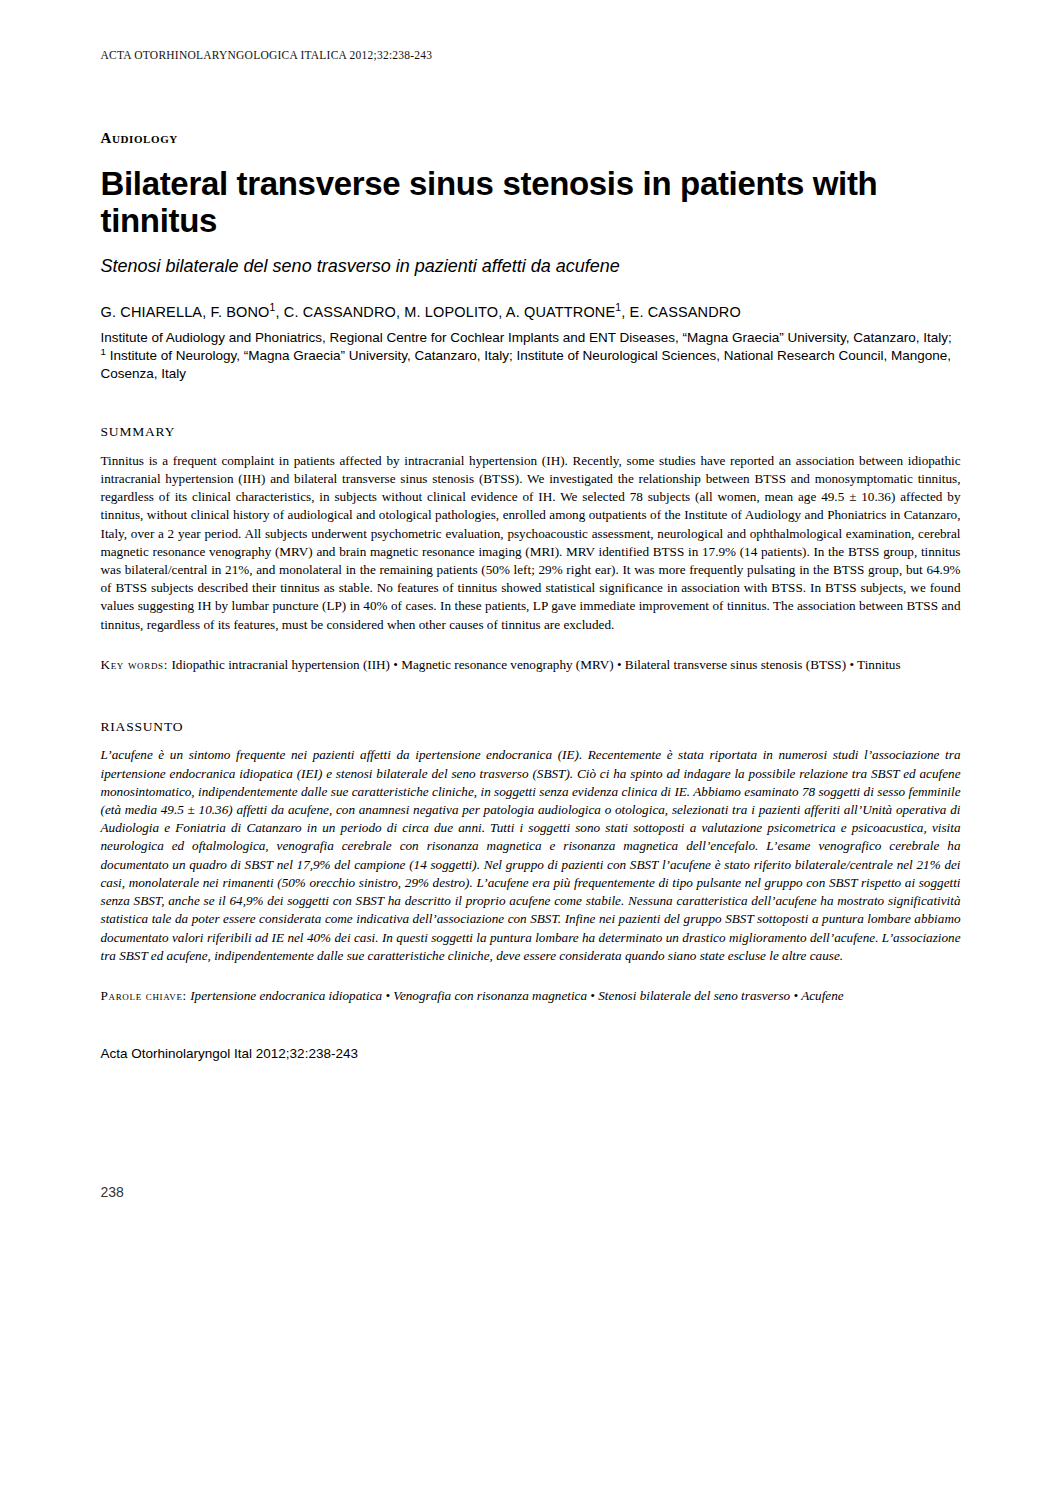ACTA OTORHINOLARYNGOLOGICA ITALICA 2012;32:238-243
Audiology
Bilateral transverse sinus stenosis in patients with tinnitus
Stenosi bilaterale del seno trasverso in pazienti affetti da acufene
G. CHIARELLA, F. BONO1, C. CASSANDRO, M. LOPOLITO, A. QUATTRONE1, E. CASSANDRO
Institute of Audiology and Phoniatrics, Regional Centre for Cochlear Implants and ENT Diseases, “Magna Graecia” University, Catanzaro, Italy; 1 Institute of Neurology, “Magna Graecia” University, Catanzaro, Italy; Institute of Neurological Sciences, National Research Council, Mangone, Cosenza, Italy
SUMMARY
Tinnitus is a frequent complaint in patients affected by intracranial hypertension (IH). Recently, some studies have reported an association between idiopathic intracranial hypertension (IIH) and bilateral transverse sinus stenosis (BTSS). We investigated the relationship between BTSS and monosymptomatic tinnitus, regardless of its clinical characteristics, in subjects without clinical evidence of IH. We selected 78 subjects (all women, mean age 49.5 ± 10.36) affected by tinnitus, without clinical history of audiological and otological pathologies, enrolled among outpatients of the Institute of Audiology and Phoniatrics in Catanzaro, Italy, over a 2 year period. All subjects underwent psychometric evaluation, psychoacoustic assessment, neurological and ophthalmological examination, cerebral magnetic resonance venography (MRV) and brain magnetic resonance imaging (MRI). MRV identified BTSS in 17.9% (14 patients). In the BTSS group, tinnitus was bilateral/central in 21%, and monolateral in the remaining patients (50% left; 29% right ear). It was more frequently pulsating in the BTSS group, but 64.9% of BTSS subjects described their tinnitus as stable. No features of tinnitus showed statistical significance in association with BTSS. In BTSS subjects, we found values suggesting IH by lumbar puncture (LP) in 40% of cases. In these patients, LP gave immediate improvement of tinnitus. The association between BTSS and tinnitus, regardless of its features, must be considered when other causes of tinnitus are excluded.
Key words: Idiopathic intracranial hypertension (IIH) • Magnetic resonance venography (MRV) • Bilateral transverse sinus stenosis (BTSS) • Tinnitus
RIASSUNTO
L’acufene è un sintomo frequente nei pazienti affetti da ipertensione endocranica (IE). Recentemente è stata riportata in numerosi studi l’associazione tra ipertensione endocranica idiopatica (IEI) e stenosi bilaterale del seno trasverso (SBST). Ciò ci ha spinto ad indagare la possibile relazione tra SBST ed acufene monosintomatico, indipendentemente dalle sue caratteristiche cliniche, in soggetti senza evidenza clinica di IE. Abbiamo esaminato 78 soggetti di sesso femminile (età media 49.5 ± 10.36) affetti da acufene, con anamnesi negativa per patologia audiologica o otologica, selezionati tra i pazienti afferiti all’Unità operativa di Audiologia e Foniatria di Catanzaro in un periodo di circa due anni. Tutti i soggetti sono stati sottoposti a valutazione psicometrica e psicoacustica, visita neurologica ed oftalmologica, venografia cerebrale con risonanza magnetica e risonanza magnetica dell’encefalo. L’esame venografico cerebrale ha documentato un quadro di SBST nel 17,9% del campione (14 soggetti). Nel gruppo di pazienti con SBST l’acufene è stato riferito bilaterale/centrale nel 21% dei casi, monolaterale nei rimanenti (50% orecchio sinistro, 29% destro). L’acufene era più frequentemente di tipo pulsante nel gruppo con SBST rispetto ai soggetti senza SBST, anche se il 64,9% dei soggetti con SBST ha descritto il proprio acufene come stabile. Nessuna caratteristica dell’acufene ha mostrato significatività statistica tale da poter essere considerata come indicativa dell’associazione con SBST. Infine nei pazienti del gruppo SBST sottoposti a puntura lombare abbiamo documentato valori riferibili ad IE nel 40% dei casi. In questi soggetti la puntura lombare ha determinato un drastico miglioramento dell’acufene. L’associazione tra SBST ed acufene, indipendentemente dalle sue caratteristiche cliniche, deve essere considerata quando siano state escluse le altre cause.
Parole chiave: Ipertensione endocranica idiopatica • Venografia con risonanza magnetica • Stenosi bilaterale del seno trasverso • Acufene
Acta Otorhinolaryngol Ital 2012;32:238-243
238